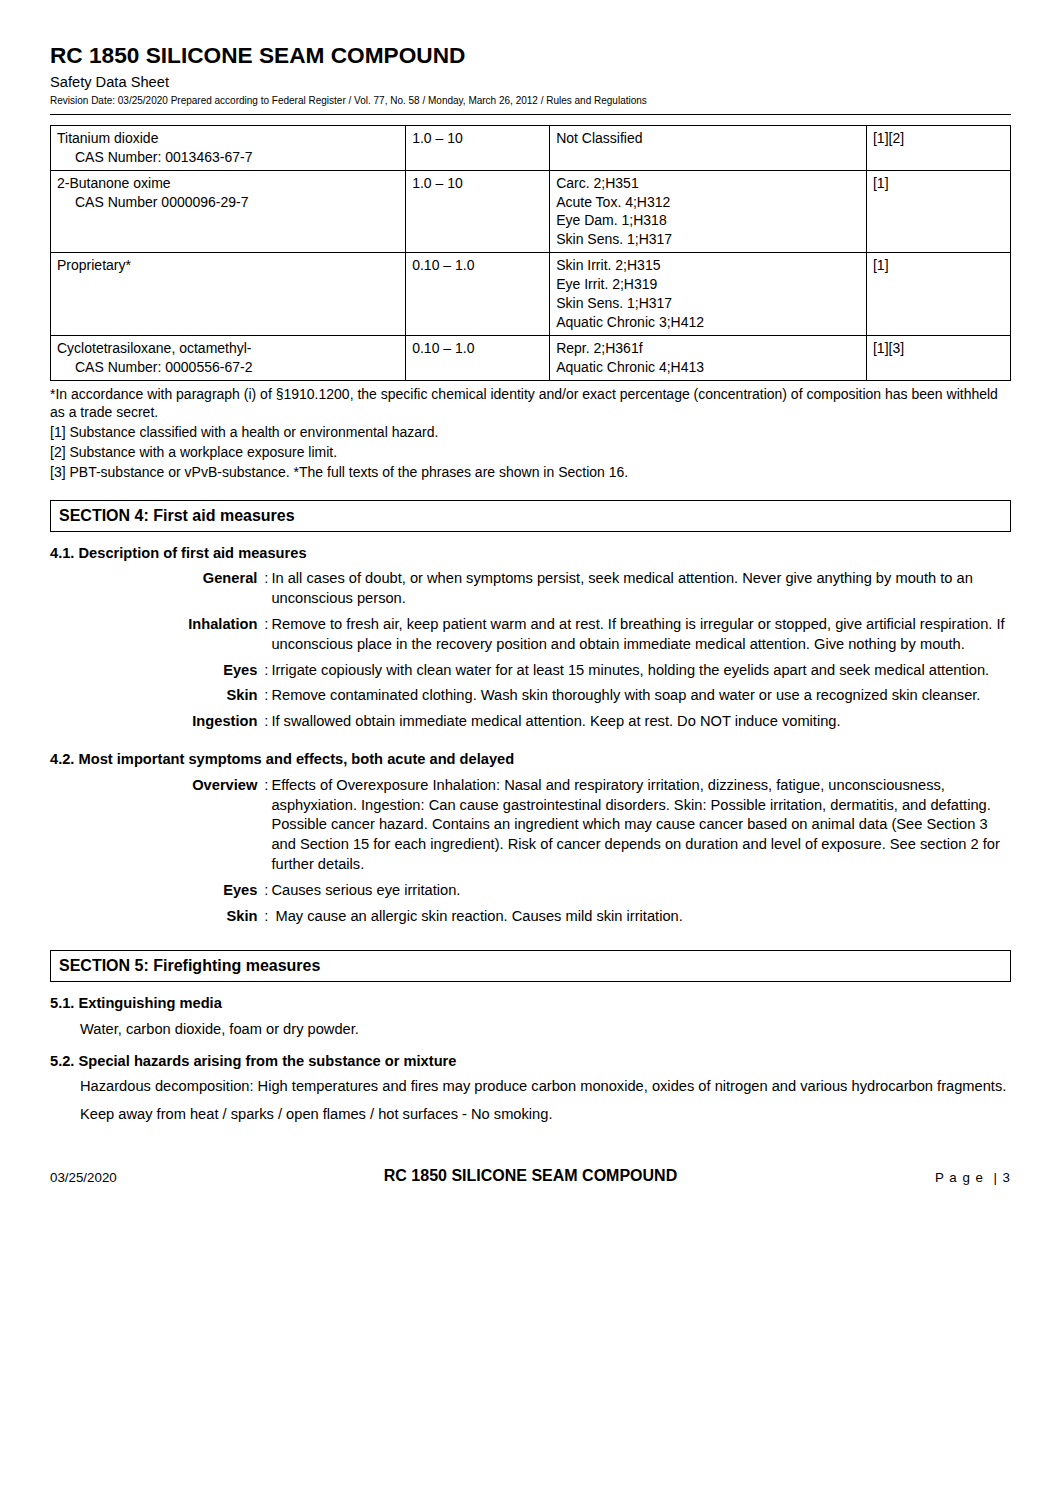RC 1850 SILICONE SEAM COMPOUND
Safety Data Sheet
Revision Date: 03/25/2020 Prepared according to Federal Register / Vol. 77, No. 58 / Monday, March 26, 2012 / Rules and Regulations
| Titanium dioxide CAS Number: 0013463-67-7 | 1.0 – 10 | Not Classified | [1][2] |
| 2-Butanone oxime CAS Number 0000096-29-7 | 1.0 – 10 | Carc. 2;H351 Acute Tox. 4;H312 Eye Dam. 1;H318 Skin Sens. 1;H317 | [1] |
| Proprietary* | 0.10 – 1.0 | Skin Irrit. 2;H315 Eye Irrit. 2;H319 Skin Sens. 1;H317 Aquatic Chronic 3;H412 | [1] |
| Cyclotetrasiloxane, octamethyl- CAS Number: 0000556-67-2 | 0.10 – 1.0 | Repr. 2;H361f Aquatic Chronic 4;H413 | [1][3] |
*In accordance with paragraph (i) of §1910.1200, the specific chemical identity and/or exact percentage (concentration) of composition has been withheld as a trade secret.
[1] Substance classified with a health or environmental hazard.
[2] Substance with a workplace exposure limit.
[3] PBT-substance or vPvB-substance. *The full texts of the phrases are shown in Section 16.
SECTION 4: First aid measures
4.1. Description of first aid measures
| General | : | In all cases of doubt, or when symptoms persist, seek medical attention. Never give anything by mouth to an unconscious person. |
| Inhalation | : | Remove to fresh air, keep patient warm and at rest. If breathing is irregular or stopped, give artificial respiration. If unconscious place in the recovery position and obtain immediate medical attention. Give nothing by mouth. |
| Eyes | : | Irrigate copiously with clean water for at least 15 minutes, holding the eyelids apart and seek medical attention. |
| Skin | : | Remove contaminated clothing. Wash skin thoroughly with soap and water or use a recognized skin cleanser. |
| Ingestion | : | If swallowed obtain immediate medical attention. Keep at rest. Do NOT induce vomiting. |
4.2. Most important symptoms and effects, both acute and delayed
| Overview | : | Effects of Overexposure Inhalation: Nasal and respiratory irritation, dizziness, fatigue, unconsciousness, asphyxiation. Ingestion: Can cause gastrointestinal disorders. Skin: Possible irritation, dermatitis, and defatting. Possible cancer hazard. Contains an ingredient which may cause cancer based on animal data (See Section 3 and Section 15 for each ingredient). Risk of cancer depends on duration and level of exposure. See section 2 for further details. |
| Eyes | : | Causes serious eye irritation. |
| Skin | : | May cause an allergic skin reaction. Causes mild skin irritation. |
SECTION 5: Firefighting measures
5.1. Extinguishing media
Water, carbon dioxide, foam or dry powder.
5.2. Special hazards arising from the substance or mixture
Hazardous decomposition: High temperatures and fires may produce carbon monoxide, oxides of nitrogen and various hydrocarbon fragments.
Keep away from heat / sparks / open flames / hot surfaces - No smoking.
03/25/2020
RC 1850 SILICONE SEAM COMPOUND
P a g e | 3